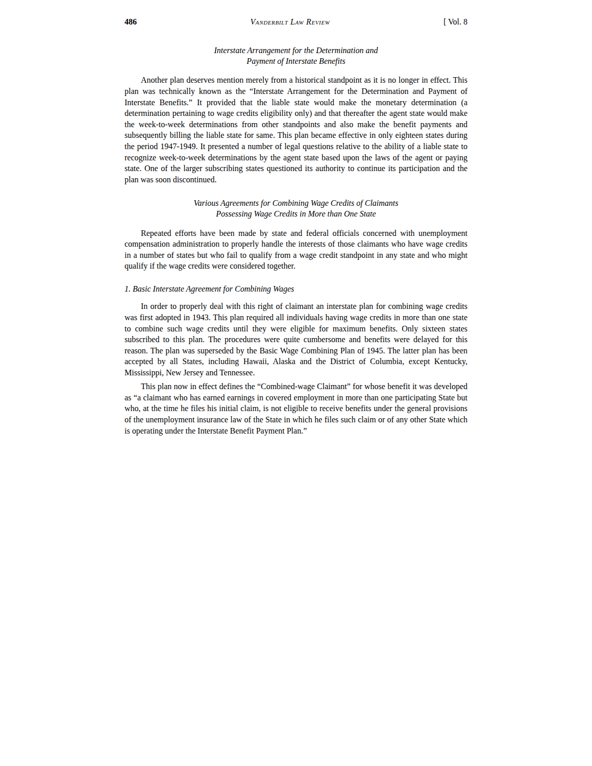486 Vanderbilt Law Review [ Vol. 8
Interstate Arrangement for the Determination and
Payment of Interstate Benefits
Another plan deserves mention merely from a historical standpoint as it is no longer in effect. This plan was technically known as the “Interstate Arrangement for the Determination and Payment of Interstate Benefits.” It provided that the liable state would make the monetary determination (a determination pertaining to wage credits eligibility only) and that thereafter the agent state would make the week-to-week determinations from other standpoints and also make the benefit payments and subsequently billing the liable state for same. This plan became effective in only eighteen states during the period 1947-1949. It presented a number of legal questions relative to the ability of a liable state to recognize week-to-week determinations by the agent state based upon the laws of the agent or paying state. One of the larger subscribing states questioned its authority to continue its participation and the plan was soon discontinued.
Various Agreements for Combining Wage Credits of Claimants
Possessing Wage Credits in More than One State
Repeated efforts have been made by state and federal officials concerned with unemployment compensation administration to properly handle the interests of those claimants who have wage credits in a number of states but who fail to qualify from a wage credit standpoint in any state and who might qualify if the wage credits were considered together.
1. Basic Interstate Agreement for Combining Wages
In order to properly deal with this right of claimant an interstate plan for combining wage credits was first adopted in 1943. This plan required all individuals having wage credits in more than one state to combine such wage credits until they were eligible for maximum benefits. Only sixteen states subscribed to this plan. The procedures were quite cumbersome and benefits were delayed for this reason. The plan was superseded by the Basic Wage Combining Plan of 1945. The latter plan has been accepted by all States, including Hawaii, Alaska and the District of Columbia, except Kentucky, Mississippi, New Jersey and Tennessee.
This plan now in effect defines the “Combined-wage Claimant” for whose benefit it was developed as “a claimant who has earned earnings in covered employment in more than one participating State but who, at the time he files his initial claim, is not eligible to receive benefits under the general provisions of the unemployment insurance law of the State in which he files such claim or of any other State which is operating under the Interstate Benefit Payment Plan.”